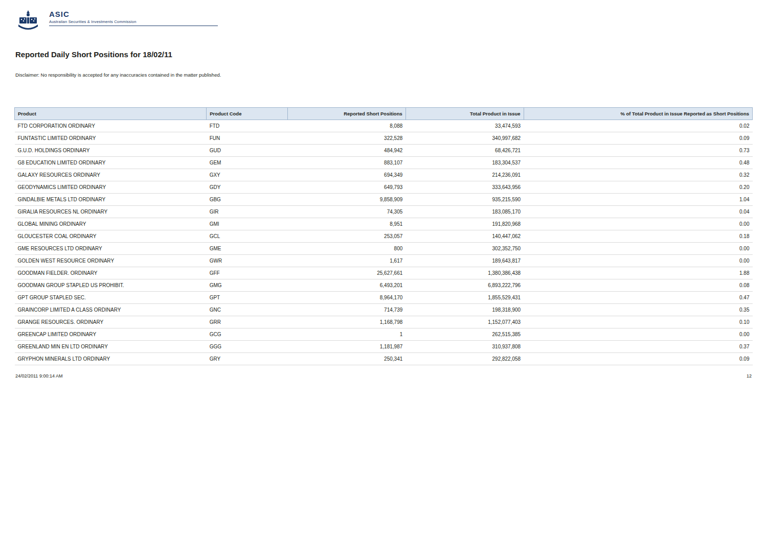ASIC
Australian Securities & Investments Commission
Reported Daily Short Positions for 18/02/11
Disclaimer: No responsibility is accepted for any inaccuracies contained in the matter published.
| Product | Product Code | Reported Short Positions | Total Product in Issue | % of Total Product in Issue Reported as Short Positions |
| --- | --- | --- | --- | --- |
| FTD CORPORATION ORDINARY | FTD | 8,088 | 33,474,593 | 0.02 |
| FUNTASTIC LIMITED ORDINARY | FUN | 322,528 | 340,997,682 | 0.09 |
| G.U.D. HOLDINGS ORDINARY | GUD | 484,942 | 68,426,721 | 0.73 |
| G8 EDUCATION LIMITED ORDINARY | GEM | 883,107 | 183,304,537 | 0.48 |
| GALAXY RESOURCES ORDINARY | GXY | 694,349 | 214,236,091 | 0.32 |
| GEODYNAMICS LIMITED ORDINARY | GDY | 649,793 | 333,643,956 | 0.20 |
| GINDALBIE METALS LTD ORDINARY | GBG | 9,858,909 | 935,215,590 | 1.04 |
| GIRALIA RESOURCES NL ORDINARY | GIR | 74,305 | 183,085,170 | 0.04 |
| GLOBAL MINING ORDINARY | GMI | 8,951 | 191,820,968 | 0.00 |
| GLOUCESTER COAL ORDINARY | GCL | 253,057 | 140,447,062 | 0.18 |
| GME RESOURCES LTD ORDINARY | GME | 800 | 302,352,750 | 0.00 |
| GOLDEN WEST RESOURCE ORDINARY | GWR | 1,617 | 189,643,817 | 0.00 |
| GOODMAN FIELDER. ORDINARY | GFF | 25,627,661 | 1,380,386,438 | 1.88 |
| GOODMAN GROUP STAPLED US PROHIBIT. | GMG | 6,493,201 | 6,893,222,796 | 0.08 |
| GPT GROUP STAPLED SEC. | GPT | 8,964,170 | 1,855,529,431 | 0.47 |
| GRAINCORP LIMITED A CLASS ORDINARY | GNC | 714,739 | 198,318,900 | 0.35 |
| GRANGE RESOURCES. ORDINARY | GRR | 1,168,798 | 1,152,077,403 | 0.10 |
| GREENCAP LIMITED ORDINARY | GCG | 1 | 262,515,385 | 0.00 |
| GREENLAND MIN EN LTD ORDINARY | GGG | 1,181,987 | 310,937,808 | 0.37 |
| GRYPHON MINERALS LTD ORDINARY | GRY | 250,341 | 292,822,058 | 0.09 |
24/02/2011 9:00:14 AM
12